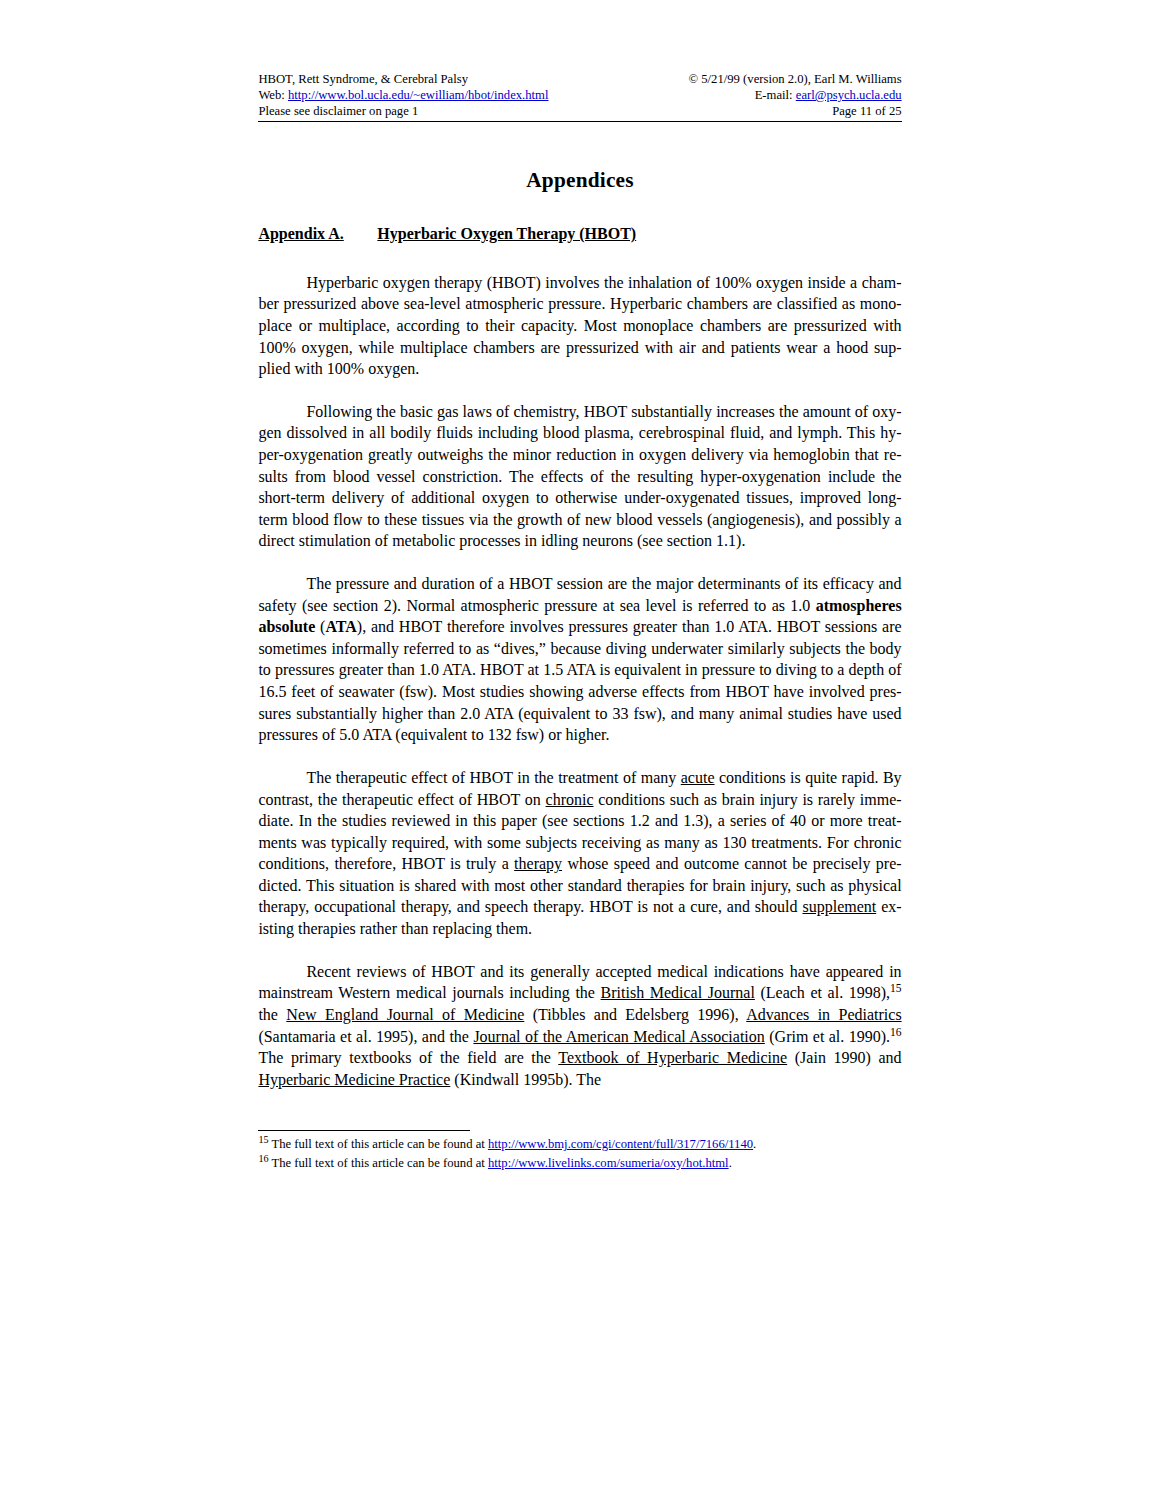| HBOT, Rett Syndrome, & Cerebral Palsy | © 5/21/99 (version 2.0), Earl M. Williams |
| Web: http://www.bol.ucla.edu/~ewilliam/hbot/index.html | E-mail: earl@psych.ucla.edu |
| Please see disclaimer on page 1 | Page 11 of 25 |
Appendices
Appendix A. Hyperbaric Oxygen Therapy (HBOT)
Hyperbaric oxygen therapy (HBOT) involves the inhalation of 100% oxygen inside a chamber pressurized above sea-level atmospheric pressure. Hyperbaric chambers are classified as monoplace or multiplace, according to their capacity. Most monoplace chambers are pressurized with 100% oxygen, while multiplace chambers are pressurized with air and patients wear a hood supplied with 100% oxygen.
Following the basic gas laws of chemistry, HBOT substantially increases the amount of oxygen dissolved in all bodily fluids including blood plasma, cerebrospinal fluid, and lymph. This hyper-oxygenation greatly outweighs the minor reduction in oxygen delivery via hemoglobin that results from blood vessel constriction. The effects of the resulting hyper-oxygenation include the short-term delivery of additional oxygen to otherwise under-oxygenated tissues, improved long-term blood flow to these tissues via the growth of new blood vessels (angiogenesis), and possibly a direct stimulation of metabolic processes in idling neurons (see section 1.1).
The pressure and duration of a HBOT session are the major determinants of its efficacy and safety (see section 2). Normal atmospheric pressure at sea level is referred to as 1.0 atmospheres absolute (ATA), and HBOT therefore involves pressures greater than 1.0 ATA. HBOT sessions are sometimes informally referred to as “dives,” because diving underwater similarly subjects the body to pressures greater than 1.0 ATA. HBOT at 1.5 ATA is equivalent in pressure to diving to a depth of 16.5 feet of seawater (fsw). Most studies showing adverse effects from HBOT have involved pressures substantially higher than 2.0 ATA (equivalent to 33 fsw), and many animal studies have used pressures of 5.0 ATA (equivalent to 132 fsw) or higher.
The therapeutic effect of HBOT in the treatment of many acute conditions is quite rapid. By contrast, the therapeutic effect of HBOT on chronic conditions such as brain injury is rarely immediate. In the studies reviewed in this paper (see sections 1.2 and 1.3), a series of 40 or more treatments was typically required, with some subjects receiving as many as 130 treatments. For chronic conditions, therefore, HBOT is truly a therapy whose speed and outcome cannot be precisely predicted. This situation is shared with most other standard therapies for brain injury, such as physical therapy, occupational therapy, and speech therapy. HBOT is not a cure, and should supplement existing therapies rather than replacing them.
Recent reviews of HBOT and its generally accepted medical indications have appeared in mainstream Western medical journals including the British Medical Journal (Leach et al. 1998),15 the New England Journal of Medicine (Tibbles and Edelsberg 1996), Advances in Pediatrics (Santamaria et al. 1995), and the Journal of the American Medical Association (Grim et al. 1990).16 The primary textbooks of the field are the Textbook of Hyperbaric Medicine (Jain 1990) and Hyperbaric Medicine Practice (Kindwall 1995b). The
15 The full text of this article can be found at http://www.bmj.com/cgi/content/full/317/7166/1140.
16 The full text of this article can be found at http://www.livelinks.com/sumeria/oxy/hot.html.